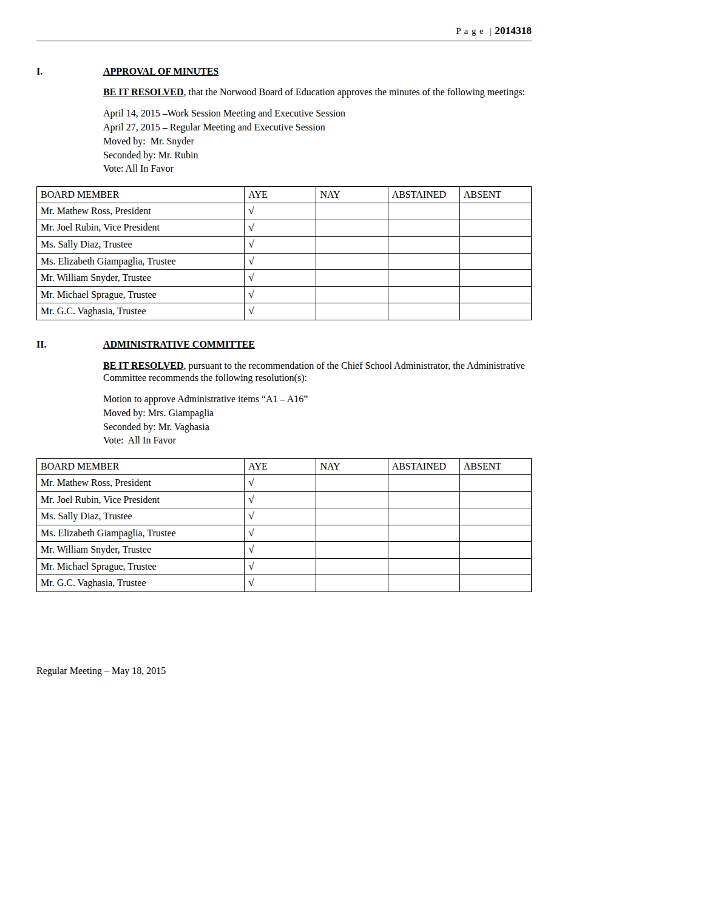P a g e | 2014318
I. APPROVAL OF MINUTES
BE IT RESOLVED, that the Norwood Board of Education approves the minutes of the following meetings:
April 14, 2015 –Work Session Meeting and Executive Session
April 27, 2015 – Regular Meeting and Executive Session
Moved by: Mr. Snyder
Seconded by: Mr. Rubin
Vote: All In Favor
| BOARD MEMBER | AYE | NAY | ABSTAINED | ABSENT |
| --- | --- | --- | --- | --- |
| Mr. Mathew Ross, President | √ | | | |
| Mr. Joel Rubin, Vice President | √ | | | |
| Ms. Sally Diaz, Trustee | √ | | | |
| Ms. Elizabeth Giampaglia, Trustee | √ | | | |
| Mr. William Snyder, Trustee | √ | | | |
| Mr. Michael Sprague, Trustee | √ | | | |
| Mr. G.C. Vaghasia, Trustee | √ | | | |
II. ADMINISTRATIVE COMMITTEE
BE IT RESOLVED, pursuant to the recommendation of the Chief School Administrator, the Administrative Committee recommends the following resolution(s):
Motion to approve Administrative items “A1 – A16”
Moved by: Mrs. Giampaglia
Seconded by: Mr. Vaghasia
Vote: All In Favor
| BOARD MEMBER | AYE | NAY | ABSTAINED | ABSENT |
| --- | --- | --- | --- | --- |
| Mr. Mathew Ross, President | √ | | | |
| Mr. Joel Rubin, Vice President | √ | | | |
| Ms. Sally Diaz, Trustee | √ | | | |
| Ms. Elizabeth Giampaglia, Trustee | √ | | | |
| Mr. William Snyder, Trustee | √ | | | |
| Mr. Michael Sprague, Trustee | √ | | | |
| Mr. G.C. Vaghasia, Trustee | √ | | | |
Regular Meeting – May 18, 2015